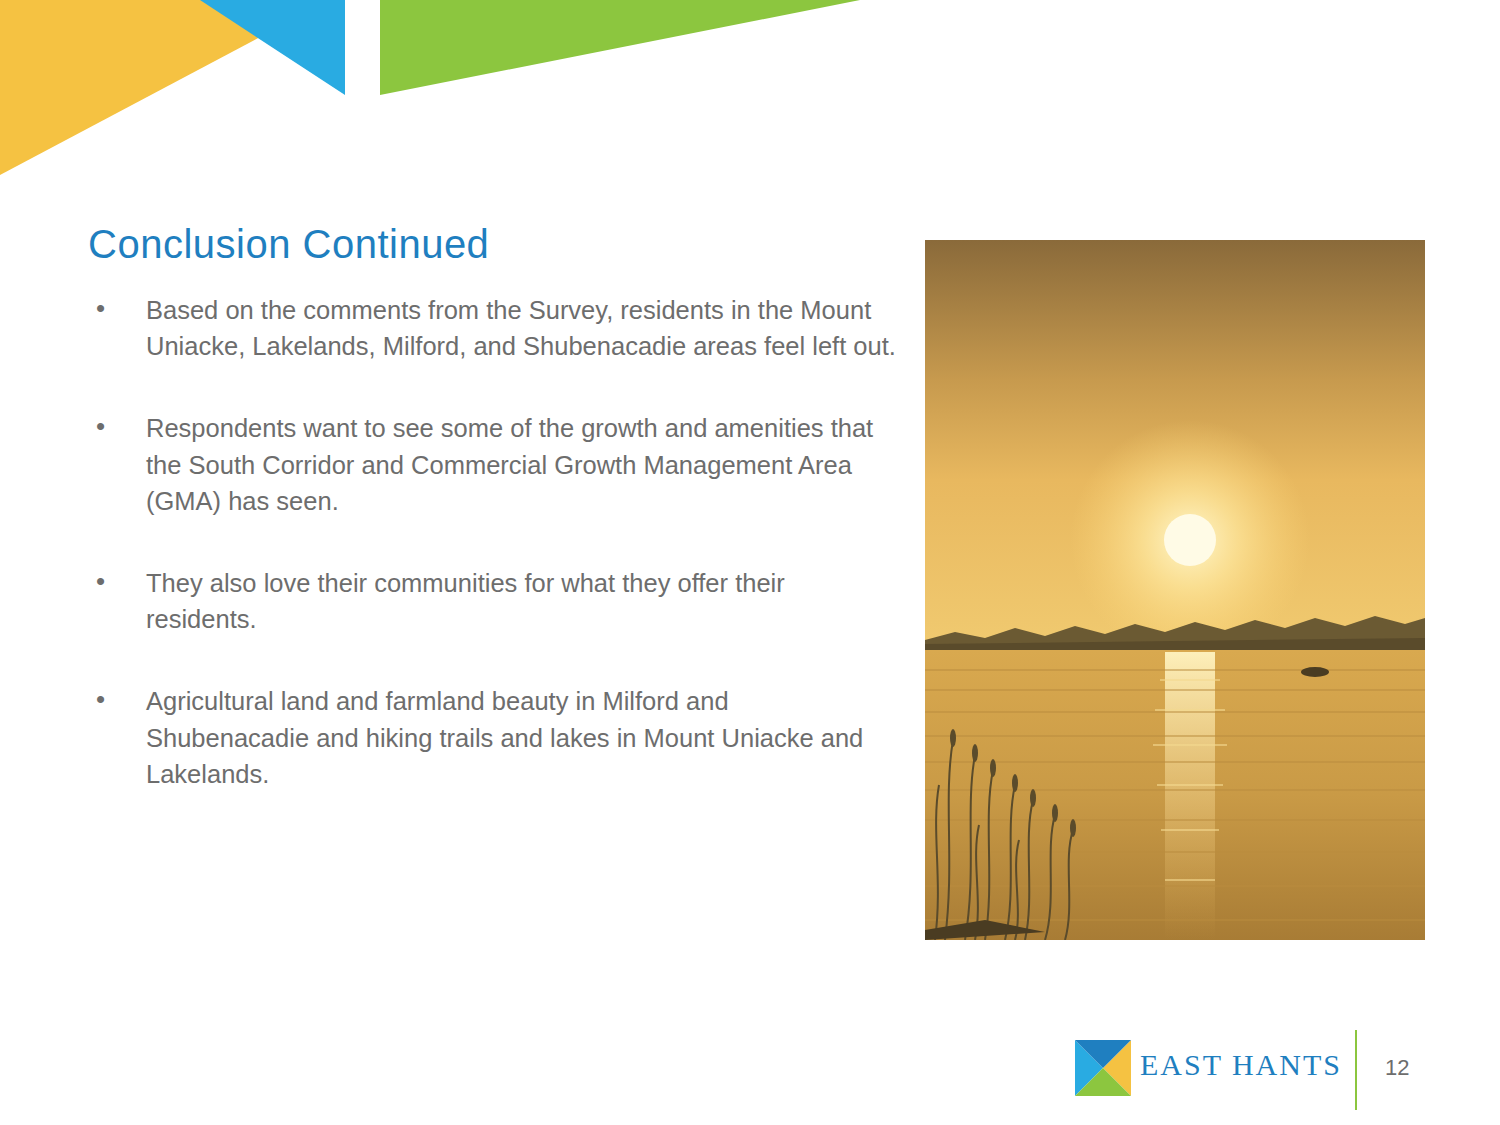Conclusion Continued
Based on the comments from the Survey, residents in the Mount Uniacke, Lakelands, Milford, and Shubenacadie areas feel left out.
Respondents want to see some of the growth and amenities that the South Corridor and Commercial Growth Management Area (GMA) has seen.
They also love their communities for what they offer their residents.
Agricultural land and farmland beauty in Milford and Shubenacadie and hiking trails and lakes in Mount Uniacke and Lakelands.
12
EAST HANTS